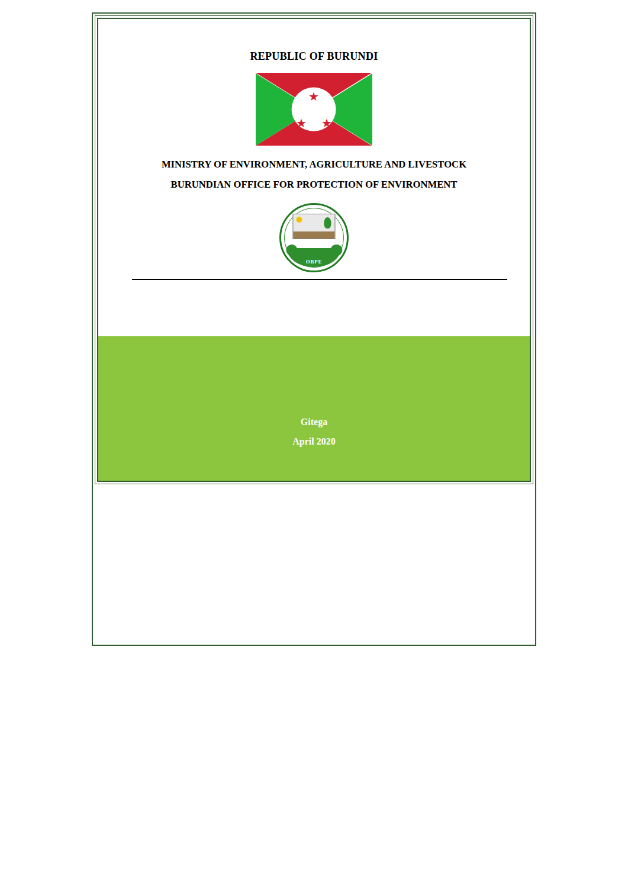REPUBLIC OF BURUNDI
★ ★ ★
MINISTRY OF ENVIRONMENT, AGRICULTURE AND LIVESTOCK
BURUNDIAN OFFICE FOR PROTECTION OF ENVIRONMENT
OBPE
MANAGEMENT MECHANISM FOR
ENVIRONMENTAL, SOCIAL AND GENDER
GRIEVANCES
Gitega
April 2020